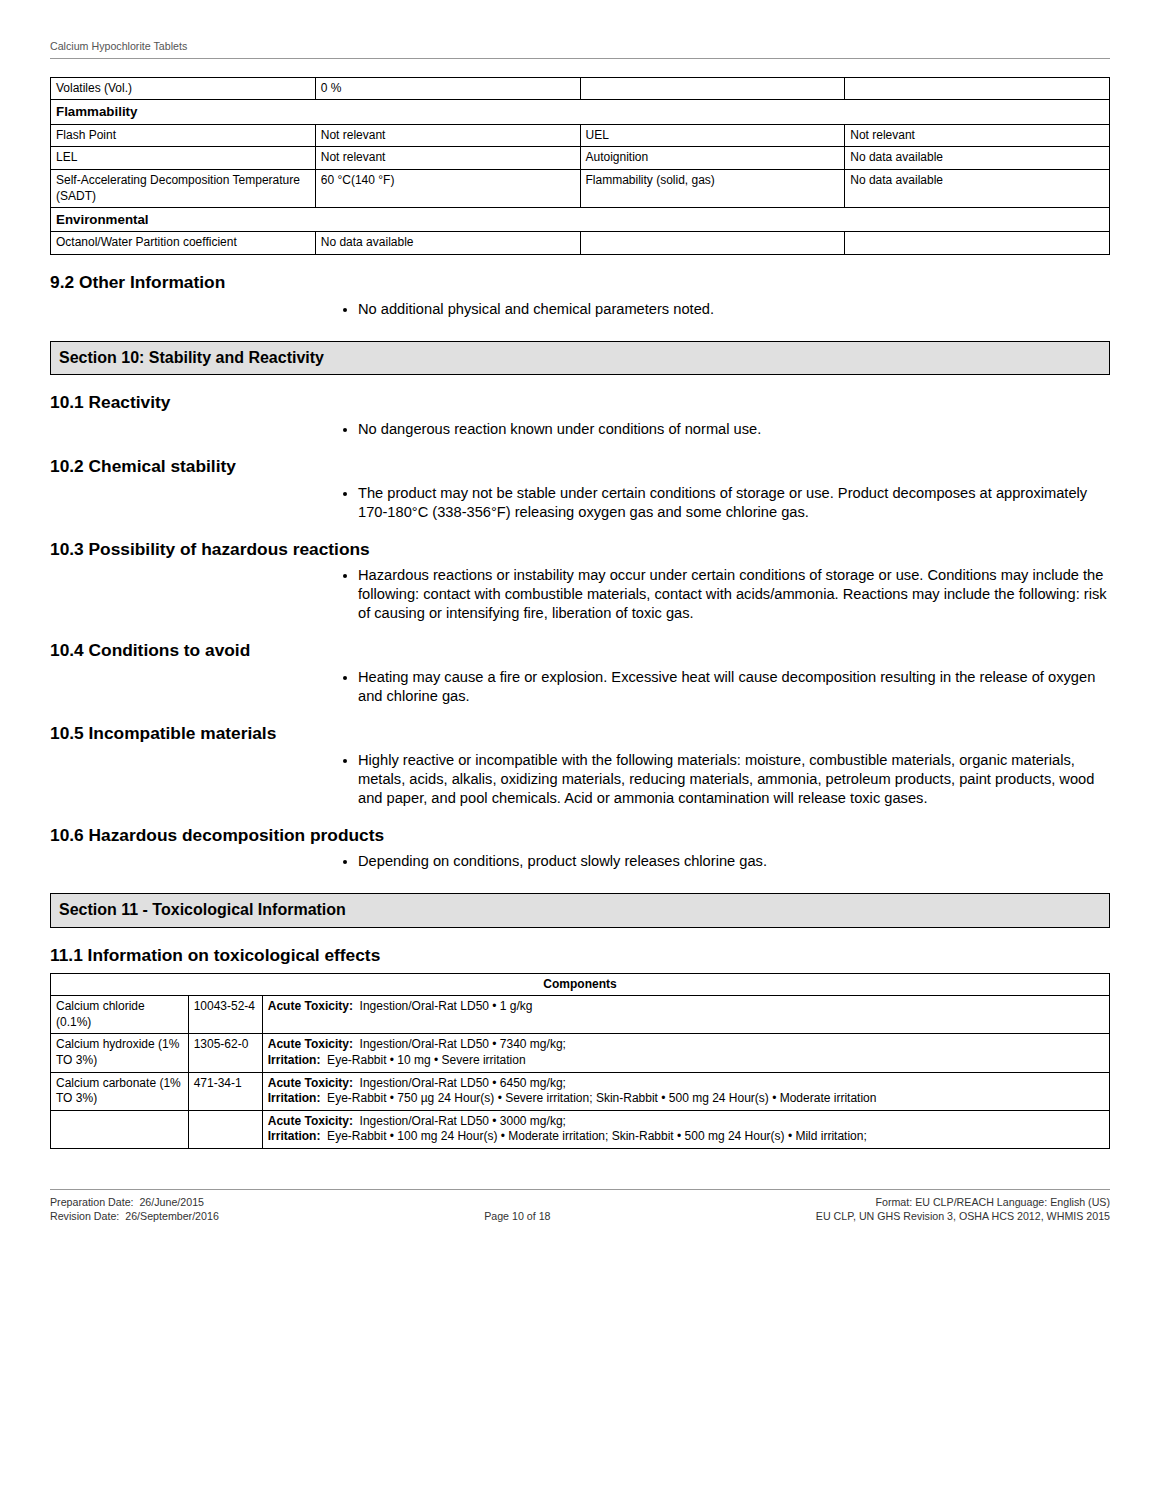Calcium Hypochlorite Tablets
| Volatiles (Vol.) | 0 % | | |
| Flammability |
| Flash Point | Not relevant | UEL | Not relevant |
| LEL | Not relevant | Autoignition | No data available |
| Self-Accelerating Decomposition Temperature (SADT) | 60 °C(140 °F) | Flammability (solid, gas) | No data available |
| Environmental |
| Octanol/Water Partition coefficient | No data available | | |
9.2 Other Information
No additional physical and chemical parameters noted.
Section 10: Stability and Reactivity
10.1 Reactivity
No dangerous reaction known under conditions of normal use.
10.2 Chemical stability
The product may not be stable under certain conditions of storage or use. Product decomposes at approximately 170-180°C (338-356°F) releasing oxygen gas and some chlorine gas.
10.3 Possibility of hazardous reactions
Hazardous reactions or instability may occur under certain conditions of storage or use. Conditions may include the following: contact with combustible materials, contact with acids/ammonia. Reactions may include the following: risk of causing or intensifying fire, liberation of toxic gas.
10.4 Conditions to avoid
Heating may cause a fire or explosion. Excessive heat will cause decomposition resulting in the release of oxygen and chlorine gas.
10.5 Incompatible materials
Highly reactive or incompatible with the following materials: moisture, combustible materials, organic materials, metals, acids, alkalis, oxidizing materials, reducing materials, ammonia, petroleum products, paint products, wood and paper, and pool chemicals. Acid or ammonia contamination will release toxic gases.
10.6 Hazardous decomposition products
Depending on conditions, product slowly releases chlorine gas.
Section 11 - Toxicological Information
11.1 Information on toxicological effects
| Components |
| --- |
| Calcium chloride (0.1%) | 10043-52-4 | Acute Toxicity: Ingestion/Oral-Rat LD50 • 1 g/kg |
| Calcium hydroxide (1% TO 3%) | 1305-62-0 | Acute Toxicity: Ingestion/Oral-Rat LD50 • 7340 mg/kg; Irritation: Eye-Rabbit • 10 mg • Severe irritation |
| Calcium carbonate (1% TO 3%) | 471-34-1 | Acute Toxicity: Ingestion/Oral-Rat LD50 • 6450 mg/kg; Irritation: Eye-Rabbit • 750 µg 24 Hour(s) • Severe irritation; Skin-Rabbit • 500 mg 24 Hour(s) • Moderate irritation |
| | | Acute Toxicity: Ingestion/Oral-Rat LD50 • 3000 mg/kg; Irritation: Eye-Rabbit • 100 mg 24 Hour(s) • Moderate irritation; Skin-Rabbit • 500 mg 24 Hour(s) • Mild irritation; |
Preparation Date: 26/June/2015
Revision Date: 26/September/2016
Page 10 of 18
Format: EU CLP/REACH Language: English (US)
EU CLP, UN GHS Revision 3, OSHA HCS 2012, WHMIS 2015